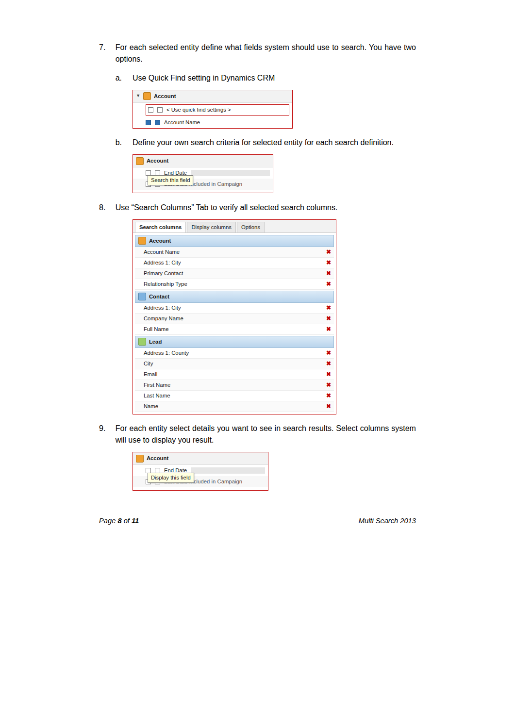7. For each selected entity define what fields system should use to search. You have two options.
a. Use Quick Find setting in Dynamics CRM
▼ Account
< Use quick find settings >
Account Name
b. Define your own search criteria for selected entity for each search definition.
Account
End Date Search this field
Last Date Included in Campaign
8. Use “Search Columns” Tab to verify all selected search columns.
Search columns Display columns Options
Account
Account Name✖
Address 1: City✖
Primary Contact✖
Relationship Type✖
Contact
Address 1: City✖
Company Name✖
Full Name✖
Lead
Address 1: County✖
City✖
Email✖
First Name✖
Last Name✖
Name✖
9. For each entity select details you want to see in search results. Select columns system will use to display you result.
Account
End Date Display this field
Last Date Included in Campaign
Page 8 of 11 Multi Search 2013